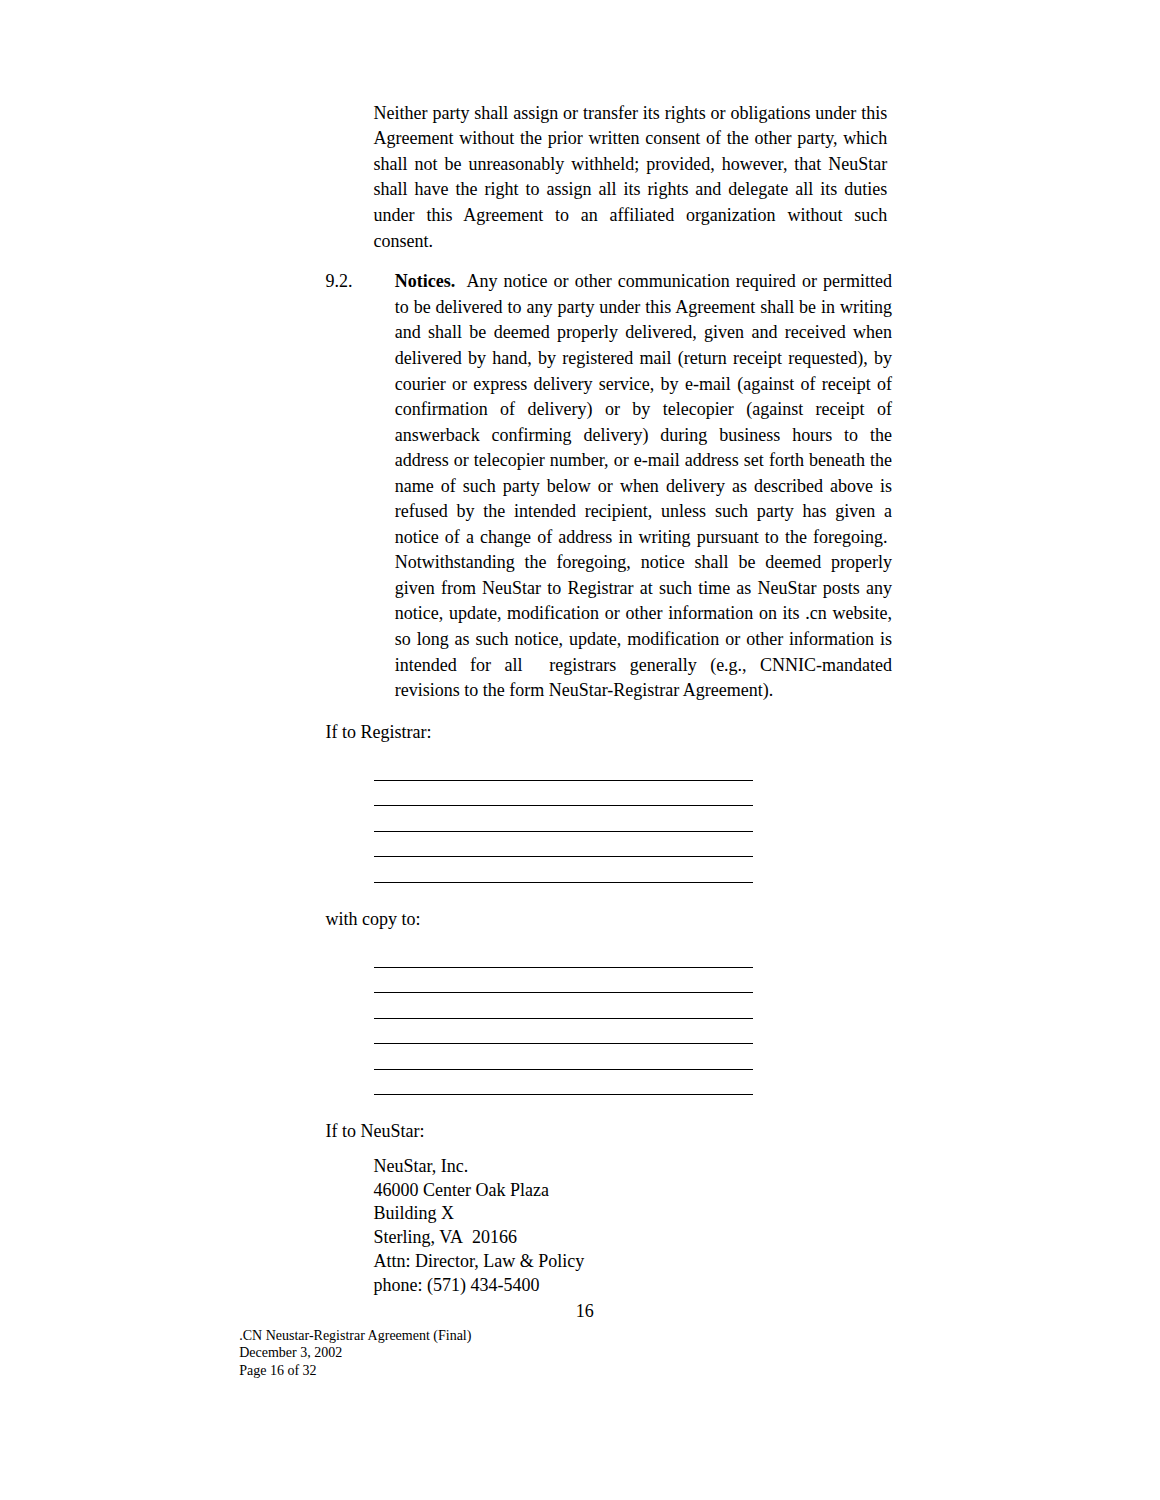Neither party shall assign or transfer its rights or obligations under this Agreement without the prior written consent of the other party, which shall not be unreasonably withheld; provided, however, that NeuStar shall have the right to assign all its rights and delegate all its duties under this Agreement to an affiliated organization without such consent.
9.2.
Notices. Any notice or other communication required or permitted to be delivered to any party under this Agreement shall be in writing and shall be deemed properly delivered, given and received when delivered by hand, by registered mail (return receipt requested), by courier or express delivery service, by e-mail (against of receipt of confirmation of delivery) or by telecopier (against receipt of answerback confirming delivery) during business hours to the address or telecopier number, or e-mail address set forth beneath the name of such party below or when delivery as described above is refused by the intended recipient, unless such party has given a notice of a change of address in writing pursuant to the foregoing. Notwithstanding the foregoing, notice shall be deemed properly given from NeuStar to Registrar at such time as NeuStar posts any notice, update, modification or other information on its .cn website, so long as such notice, update, modification or other information is intended for all registrars generally (e.g., CNNIC-mandated revisions to the form NeuStar-Registrar Agreement).
If to Registrar:
with copy to:
If to NeuStar:
NeuStar, Inc.
46000 Center Oak Plaza
Building X
Sterling, VA 20166
Attn: Director, Law & Policy
phone: (571) 434-5400
16
.CN Neustar-Registrar Agreement (Final)
December 3, 2002
Page 16 of 32